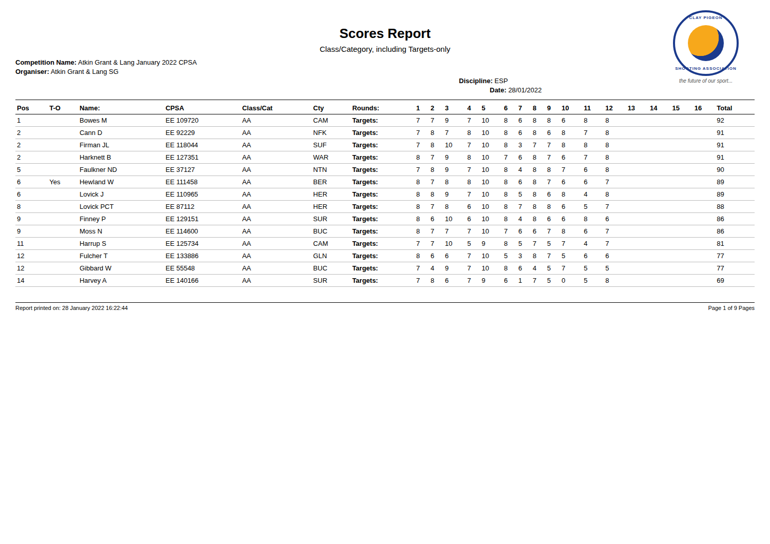CLAY PIGEON
SHOOTING ASSOCIATION
the future of our sport...
Scores Report
Class/Category, including Targets-only
Competition Name: Atkin Grant & Lang January 2022 CPSA
Organiser: Atkin Grant & Lang SG
Discipline: ESP
Date: 28/01/2022
| Pos | T-O | Name: | CPSA | Class/Cat | Cty | Rounds: | 1 | 2 | 3 | 4 | 5 | 6 | 7 | 8 | 9 | 10 | 11 | 12 | 13 | 14 | 15 | 16 | Total |
| --- | --- | --- | --- | --- | --- | --- | --- | --- | --- | --- | --- | --- | --- | --- | --- | --- | --- | --- | --- | --- | --- | --- | --- |
| 1 | | Bowes M | EE 109720 | AA | CAM | Targets: | 7 | 7 | 9 | 7 | 10 | 8 | 6 | 8 | 8 | 6 | 8 | 8 | | | | | 92 |
| 2 | | Cann D | EE 92229 | AA | NFK | Targets: | 7 | 8 | 7 | 8 | 10 | 8 | 6 | 8 | 6 | 8 | 7 | 8 | | | | | 91 |
| 2 | | Firman JL | EE 118044 | AA | SUF | Targets: | 7 | 8 | 10 | 7 | 10 | 8 | 3 | 7 | 7 | 8 | 8 | 8 | | | | | 91 |
| 2 | | Harknett B | EE 127351 | AA | WAR | Targets: | 8 | 7 | 9 | 8 | 10 | 7 | 6 | 8 | 7 | 6 | 7 | 8 | | | | | 91 |
| 5 | | Faulkner ND | EE 37127 | AA | NTN | Targets: | 7 | 8 | 9 | 7 | 10 | 8 | 4 | 8 | 8 | 7 | 6 | 8 | | | | | 90 |
| 6 | Yes | Hewland W | EE 111458 | AA | BER | Targets: | 8 | 7 | 8 | 8 | 10 | 8 | 6 | 8 | 7 | 6 | 6 | 7 | | | | | 89 |
| 6 | | Lovick J | EE 110965 | AA | HER | Targets: | 8 | 8 | 9 | 7 | 10 | 8 | 5 | 8 | 6 | 8 | 4 | 8 | | | | | 89 |
| 8 | | Lovick PCT | EE 87112 | AA | HER | Targets: | 8 | 7 | 8 | 6 | 10 | 8 | 7 | 8 | 8 | 6 | 5 | 7 | | | | | 88 |
| 9 | | Finney P | EE 129151 | AA | SUR | Targets: | 8 | 6 | 10 | 6 | 10 | 8 | 4 | 8 | 6 | 6 | 8 | 6 | | | | | 86 |
| 9 | | Moss N | EE 114600 | AA | BUC | Targets: | 8 | 7 | 7 | 7 | 10 | 7 | 6 | 6 | 7 | 8 | 6 | 7 | | | | | 86 |
| 11 | | Harrup S | EE 125734 | AA | CAM | Targets: | 7 | 7 | 10 | 5 | 9 | 8 | 5 | 7 | 5 | 7 | 4 | 7 | | | | | 81 |
| 12 | | Fulcher T | EE 133886 | AA | GLN | Targets: | 8 | 6 | 6 | 7 | 10 | 5 | 3 | 8 | 7 | 5 | 6 | 6 | | | | | 77 |
| 12 | | Gibbard W | EE 55548 | AA | BUC | Targets: | 7 | 4 | 9 | 7 | 10 | 8 | 6 | 4 | 5 | 7 | 5 | 5 | | | | | 77 |
| 14 | | Harvey A | EE 140166 | AA | SUR | Targets: | 7 | 8 | 6 | 7 | 9 | 6 | 1 | 7 | 5 | 0 | 5 | 8 | | | | | 69 |
Report printed on: 28 January 2022 16:22:44
Page 1 of 9 Pages